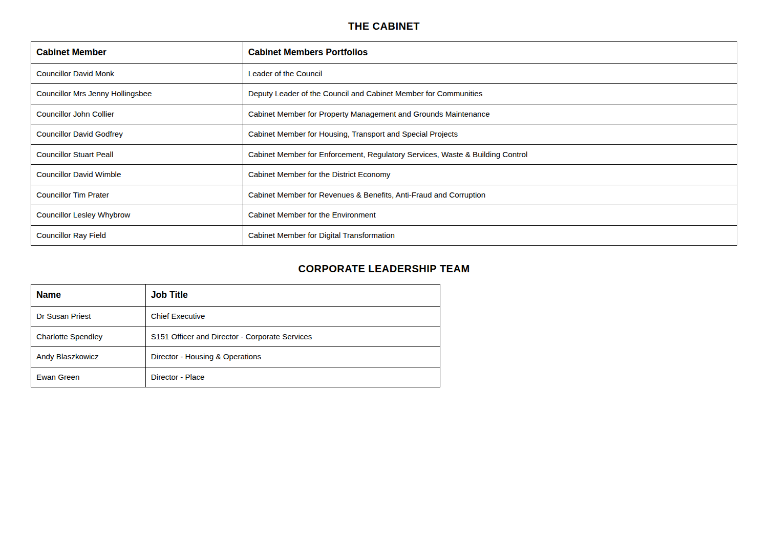THE CABINET
| Cabinet Member | Cabinet Members Portfolios |
| --- | --- |
| Councillor David Monk | Leader of the Council |
| Councillor Mrs Jenny Hollingsbee | Deputy Leader of the Council and Cabinet Member for Communities |
| Councillor John Collier | Cabinet Member for Property Management and Grounds Maintenance |
| Councillor David Godfrey | Cabinet Member for Housing, Transport and Special Projects |
| Councillor Stuart Peall | Cabinet Member for Enforcement, Regulatory Services, Waste & Building Control |
| Councillor David Wimble | Cabinet Member for the District Economy |
| Councillor Tim Prater | Cabinet Member for Revenues & Benefits, Anti-Fraud and Corruption |
| Councillor Lesley Whybrow | Cabinet Member for the Environment |
| Councillor Ray Field | Cabinet Member for Digital Transformation |
CORPORATE LEADERSHIP TEAM
| Name | Job Title |
| --- | --- |
| Dr Susan Priest | Chief Executive |
| Charlotte Spendley | S151 Officer and Director - Corporate Services |
| Andy Blaszkowicz | Director - Housing & Operations |
| Ewan Green | Director - Place |